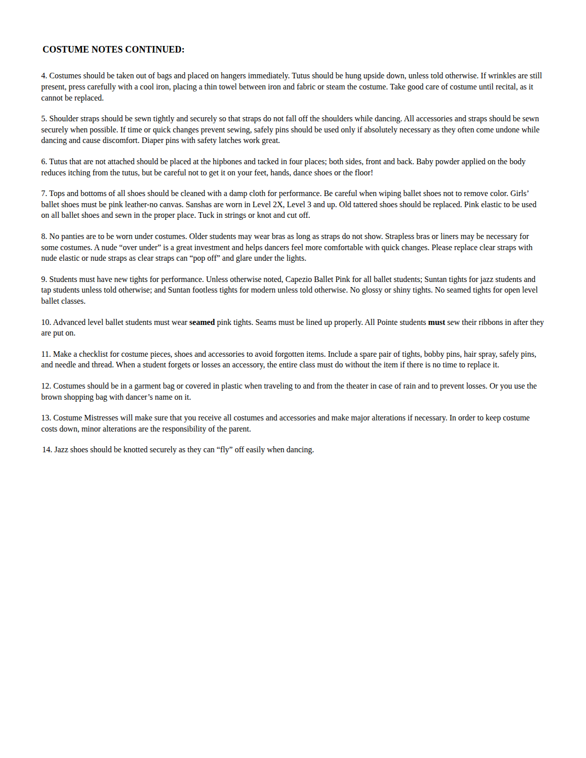COSTUME NOTES CONTINUED:
4. Costumes should be taken out of bags and placed on hangers immediately. Tutus should be hung upside down, unless told otherwise. If wrinkles are still present, press carefully with a cool iron, placing a thin towel between iron and fabric or steam the costume. Take good care of costume until recital, as it cannot be replaced.
5. Shoulder straps should be sewn tightly and securely so that straps do not fall off the shoulders while dancing. All accessories and straps should be sewn securely when possible. If time or quick changes prevent sewing, safely pins should be used only if absolutely necessary as they often come undone while dancing and cause discomfort. Diaper pins with safety latches work great.
6. Tutus that are not attached should be placed at the hipbones and tacked in four places; both sides, front and back. Baby powder applied on the body reduces itching from the tutus, but be careful not to get it on your feet, hands, dance shoes or the floor!
7. Tops and bottoms of all shoes should be cleaned with a damp cloth for performance. Be careful when wiping ballet shoes not to remove color. Girls’ ballet shoes must be pink leather-no canvas. Sanshas are worn in Level 2X, Level 3 and up. Old tattered shoes should be replaced. Pink elastic to be used on all ballet shoes and sewn in the proper place. Tuck in strings or knot and cut off.
8. No panties are to be worn under costumes. Older students may wear bras as long as straps do not show. Strapless bras or liners may be necessary for some costumes. A nude “over under” is a great investment and helps dancers feel more comfortable with quick changes. Please replace clear straps with nude elastic or nude straps as clear straps can “pop off” and glare under the lights.
9. Students must have new tights for performance. Unless otherwise noted, Capezio Ballet Pink for all ballet students; Suntan tights for jazz students and tap students unless told otherwise; and Suntan footless tights for modern unless told otherwise. No glossy or shiny tights. No seamed tights for open level ballet classes.
10. Advanced level ballet students must wear seamed pink tights. Seams must be lined up properly. All Pointe students must sew their ribbons in after they are put on.
11. Make a checklist for costume pieces, shoes and accessories to avoid forgotten items. Include a spare pair of tights, bobby pins, hair spray, safely pins, and needle and thread. When a student forgets or losses an accessory, the entire class must do without the item if there is no time to replace it.
12. Costumes should be in a garment bag or covered in plastic when traveling to and from the theater in case of rain and to prevent losses. Or you use the brown shopping bag with dancer’s name on it.
13. Costume Mistresses will make sure that you receive all costumes and accessories and make major alterations if necessary. In order to keep costume costs down, minor alterations are the responsibility of the parent.
14. Jazz shoes should be knotted securely as they can “fly” off easily when dancing.